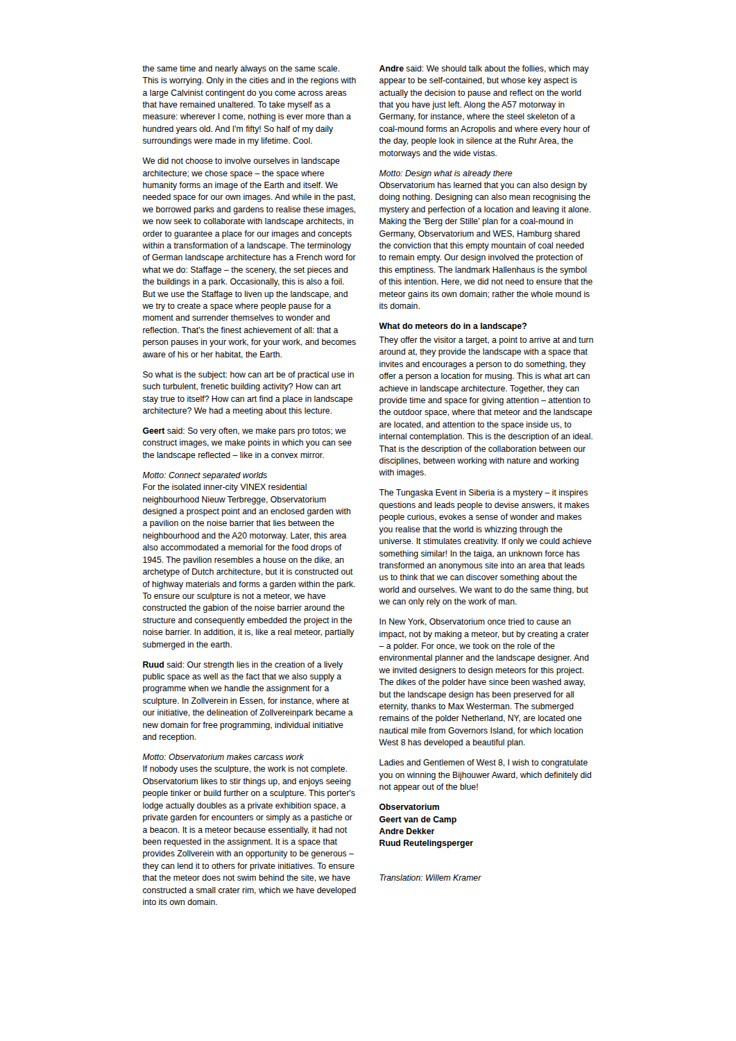the same time and nearly always on the same scale. This is worrying. Only in the cities and in the regions with a large Calvinist contingent do you come across areas that have remained unaltered. To take myself as a measure: wherever I come, nothing is ever more than a hundred years old. And I'm fifty! So half of my daily surroundings were made in my lifetime. Cool.
We did not choose to involve ourselves in landscape architecture; we chose space – the space where humanity forms an image of the Earth and itself. We needed space for our own images. And while in the past, we borrowed parks and gardens to realise these images, we now seek to collaborate with landscape architects, in order to guarantee a place for our images and concepts within a transformation of a landscape. The terminology of German landscape architecture has a French word for what we do: Staffage – the scenery, the set pieces and the buildings in a park. Occasionally, this is also a foil. But we use the Staffage to liven up the landscape, and we try to create a space where people pause for a moment and surrender themselves to wonder and reflection. That's the finest achievement of all: that a person pauses in your work, for your work, and becomes aware of his or her habitat, the Earth.
So what is the subject: how can art be of practical use in such turbulent, frenetic building activity? How can art stay true to itself? How can art find a place in landscape architecture? We had a meeting about this lecture.
Geert said: So very often, we make pars pro totos; we construct images, we make points in which you can see the landscape reflected – like in a convex mirror.
Motto: Connect separated worlds
For the isolated inner-city VINEX residential neighbourhood Nieuw Terbregge, Observatorium designed a prospect point and an enclosed garden with a pavilion on the noise barrier that lies between the neighbourhood and the A20 motorway. Later, this area also accommodated a memorial for the food drops of 1945. The pavilion resembles a house on the dike, an archetype of Dutch architecture, but it is constructed out of highway materials and forms a garden within the park. To ensure our sculpture is not a meteor, we have constructed the gabion of the noise barrier around the structure and consequently embedded the project in the noise barrier. In addition, it is, like a real meteor, partially submerged in the earth.
Ruud said: Our strength lies in the creation of a lively public space as well as the fact that we also supply a programme when we handle the assignment for a sculpture. In Zollverein in Essen, for instance, where at our initiative, the delineation of Zollvereinpark became a new domain for free programming, individual initiative and reception.
Motto: Observatorium makes carcass work
If nobody uses the sculpture, the work is not complete. Observatorium likes to stir things up, and enjoys seeing people tinker or build further on a sculpture. This porter's lodge actually doubles as a private exhibition space, a private garden for encounters or simply as a pastiche or a beacon. It is a meteor because essentially, it had not been requested in the assignment. It is a space that provides Zollverein with an opportunity to be generous – they can lend it to others for private initiatives. To ensure that the meteor does not swim behind the site, we have constructed a small crater rim, which we have developed into its own domain.
Andre said: We should talk about the follies, which may appear to be self-contained, but whose key aspect is actually the decision to pause and reflect on the world that you have just left. Along the A57 motorway in Germany, for instance, where the steel skeleton of a coal-mound forms an Acropolis and where every hour of the day, people look in silence at the Ruhr Area, the motorways and the wide vistas.
Motto: Design what is already there
Observatorium has learned that you can also design by doing nothing. Designing can also mean recognising the mystery and perfection of a location and leaving it alone. Making the 'Berg der Stille' plan for a coal-mound in Germany, Observatorium and WES, Hamburg shared the conviction that this empty mountain of coal needed to remain empty. Our design involved the protection of this emptiness. The landmark Hallenhaus is the symbol of this intention. Here, we did not need to ensure that the meteor gains its own domain; rather the whole mound is its domain.
What do meteors do in a landscape?
They offer the visitor a target, a point to arrive at and turn around at, they provide the landscape with a space that invites and encourages a person to do something, they offer a person a location for musing. This is what art can achieve in landscape architecture. Together, they can provide time and space for giving attention – attention to the outdoor space, where that meteor and the landscape are located, and attention to the space inside us, to internal contemplation. This is the description of an ideal. That is the description of the collaboration between our disciplines, between working with nature and working with images.
The Tungaska Event in Siberia is a mystery – it inspires questions and leads people to devise answers, it makes people curious, evokes a sense of wonder and makes you realise that the world is whizzing through the universe. It stimulates creativity. If only we could achieve something similar! In the taiga, an unknown force has transformed an anonymous site into an area that leads us to think that we can discover something about the world and ourselves. We want to do the same thing, but we can only rely on the work of man.
In New York, Observatorium once tried to cause an impact, not by making a meteor, but by creating a crater – a polder. For once, we took on the role of the environmental planner and the landscape designer. And we invited designers to design meteors for this project. The dikes of the polder have since been washed away, but the landscape design has been preserved for all eternity, thanks to Max Westerman. The submerged remains of the polder Netherland, NY, are located one nautical mile from Governors Island, for which location West 8 has developed a beautiful plan.
Ladies and Gentlemen of West 8, I wish to congratulate you on winning the Bijhouwer Award, which definitely did not appear out of the blue!
Observatorium
Geert van de Camp
Andre Dekker
Ruud Reutelingsperger
Translation: Willem Kramer